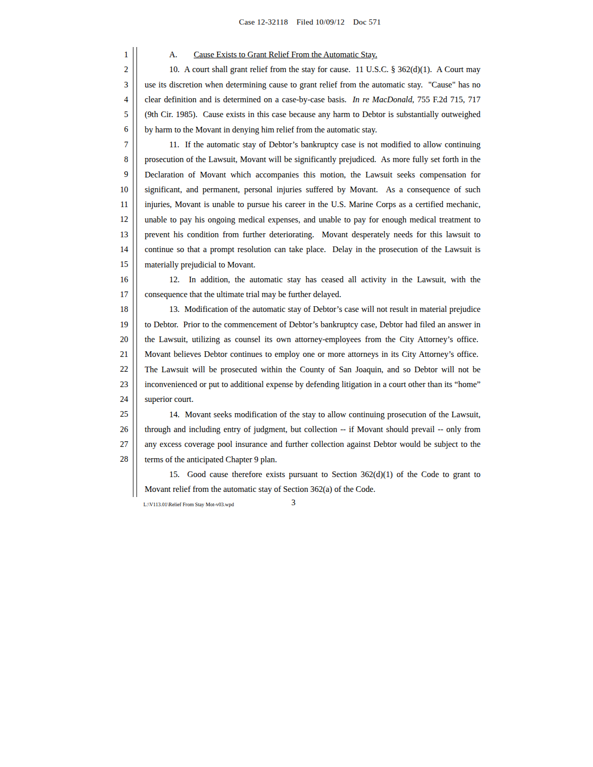Case 12-32118 Filed 10/09/12 Doc 571
1
2
3
4
5
6
7
8
9
10
11
12
13
14
15
16
17
18
19
20
21
22
23
24
25
26
27
28
A. Cause Exists to Grant Relief From the Automatic Stay.
10. A court shall grant relief from the stay for cause. 11 U.S.C. § 362(d)(1). A Court may use its discretion when determining cause to grant relief from the automatic stay. "Cause" has no clear definition and is determined on a case-by-case basis. In re MacDonald, 755 F.2d 715, 717 (9th Cir. 1985). Cause exists in this case because any harm to Debtor is substantially outweighed by harm to the Movant in denying him relief from the automatic stay.
11. If the automatic stay of Debtor’s bankruptcy case is not modified to allow continuing prosecution of the Lawsuit, Movant will be significantly prejudiced. As more fully set forth in the Declaration of Movant which accompanies this motion, the Lawsuit seeks compensation for significant, and permanent, personal injuries suffered by Movant. As a consequence of such injuries, Movant is unable to pursue his career in the U.S. Marine Corps as a certified mechanic, unable to pay his ongoing medical expenses, and unable to pay for enough medical treatment to prevent his condition from further deteriorating. Movant desperately needs for this lawsuit to continue so that a prompt resolution can take place. Delay in the prosecution of the Lawsuit is materially prejudicial to Movant.
12. In addition, the automatic stay has ceased all activity in the Lawsuit, with the consequence that the ultimate trial may be further delayed.
13. Modification of the automatic stay of Debtor’s case will not result in material prejudice to Debtor. Prior to the commencement of Debtor’s bankruptcy case, Debtor had filed an answer in the Lawsuit, utilizing as counsel its own attorney-employees from the City Attorney’s office. Movant believes Debtor continues to employ one or more attorneys in its City Attorney’s office. The Lawsuit will be prosecuted within the County of San Joaquin, and so Debtor will not be inconvenienced or put to additional expense by defending litigation in a court other than its “home” superior court.
14. Movant seeks modification of the stay to allow continuing prosecution of the Lawsuit, through and including entry of judgment, but collection -- if Movant should prevail -- only from any excess coverage pool insurance and further collection against Debtor would be subject to the terms of the anticipated Chapter 9 plan.
15. Good cause therefore exists pursuant to Section 362(d)(1) of the Code to grant to Movant relief from the automatic stay of Section 362(a) of the Code.
L:\V113.01\Relief From Stay Mot-v03.wpd
3